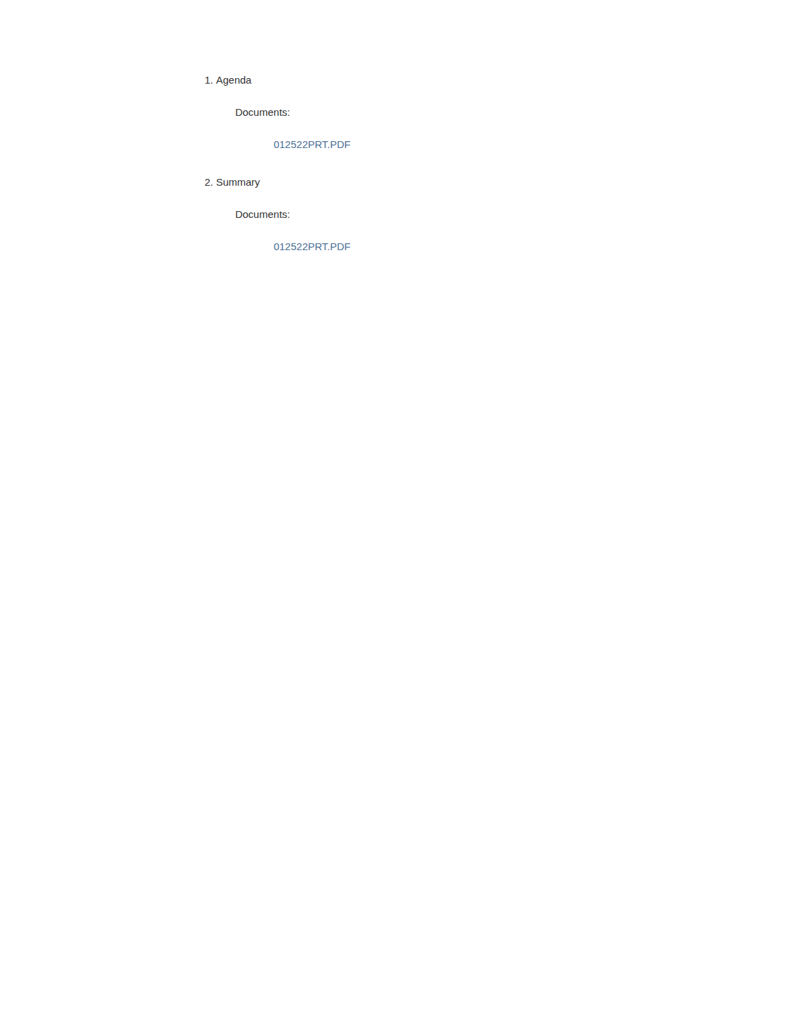Agenda
Documents:
012522PRT.PDF
Summary
Documents:
012522PRT.PDF